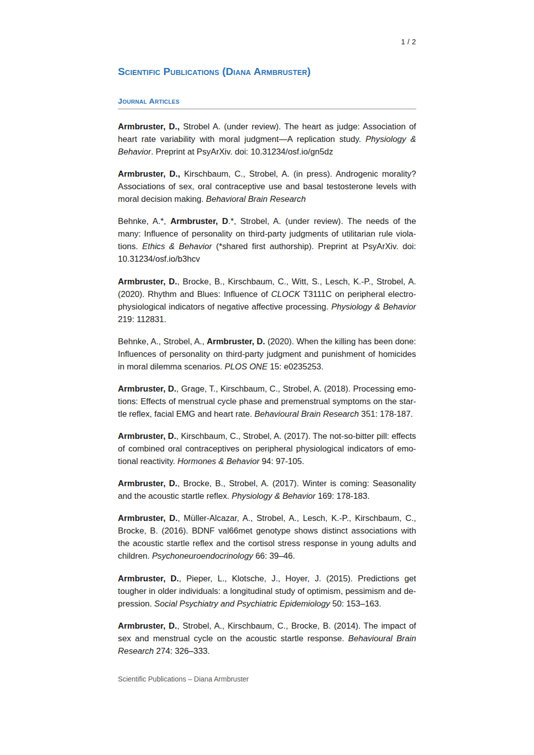1 / 2
Scientific Publications (Diana Armbruster)
Journal Articles
Armbruster, D., Strobel A. (under review). The heart as judge: Association of heart rate variability with moral judgment—A replication study. Physiology & Behavior. Preprint at PsyArXiv. doi: 10.31234/osf.io/gn5dz
Armbruster, D., Kirschbaum, C., Strobel, A. (in press). Androgenic morality? Associations of sex, oral contraceptive use and basal testosterone levels with moral decision making. Behavioral Brain Research
Behnke, A.*, Armbruster, D.*, Strobel, A. (under review). The needs of the many: Influence of personality on third-party judgments of utilitarian rule violations. Ethics & Behavior (*shared first authorship). Preprint at PsyArXiv. doi: 10.31234/osf.io/b3hcv
Armbruster, D., Brocke, B., Kirschbaum, C., Witt, S., Lesch, K.-P., Strobel, A. (2020). Rhythm and Blues: Influence of CLOCK T3111C on peripheral electrophysiological indicators of negative affective processing. Physiology & Behavior 219: 112831.
Behnke, A., Strobel, A., Armbruster, D. (2020). When the killing has been done: Influences of personality on third-party judgment and punishment of homicides in moral dilemma scenarios. PLOS ONE 15: e0235253.
Armbruster, D., Grage, T., Kirschbaum, C., Strobel, A. (2018). Processing emotions: Effects of menstrual cycle phase and premenstrual symptoms on the startle reflex, facial EMG and heart rate. Behavioural Brain Research 351: 178-187.
Armbruster, D., Kirschbaum, C., Strobel, A. (2017). The not-so-bitter pill: effects of combined oral contraceptives on peripheral physiological indicators of emotional reactivity. Hormones & Behavior 94: 97-105.
Armbruster, D., Brocke, B., Strobel, A. (2017). Winter is coming: Seasonality and the acoustic startle reflex. Physiology & Behavior 169: 178-183.
Armbruster, D., Müller-Alcazar, A., Strobel, A., Lesch, K.-P., Kirschbaum, C., Brocke, B. (2016). BDNF val66met genotype shows distinct associations with the acoustic startle reflex and the cortisol stress response in young adults and children. Psychoneuroendocrinology 66: 39–46.
Armbruster, D., Pieper, L., Klotsche, J., Hoyer, J. (2015). Predictions get tougher in older individuals: a longitudinal study of optimism, pessimism and depression. Social Psychiatry and Psychiatric Epidemiology 50: 153–163.
Armbruster, D., Strobel, A., Kirschbaum, C., Brocke, B. (2014). The impact of sex and menstrual cycle on the acoustic startle response. Behavioural Brain Research 274: 326–333.
Scientific Publications – Diana Armbruster